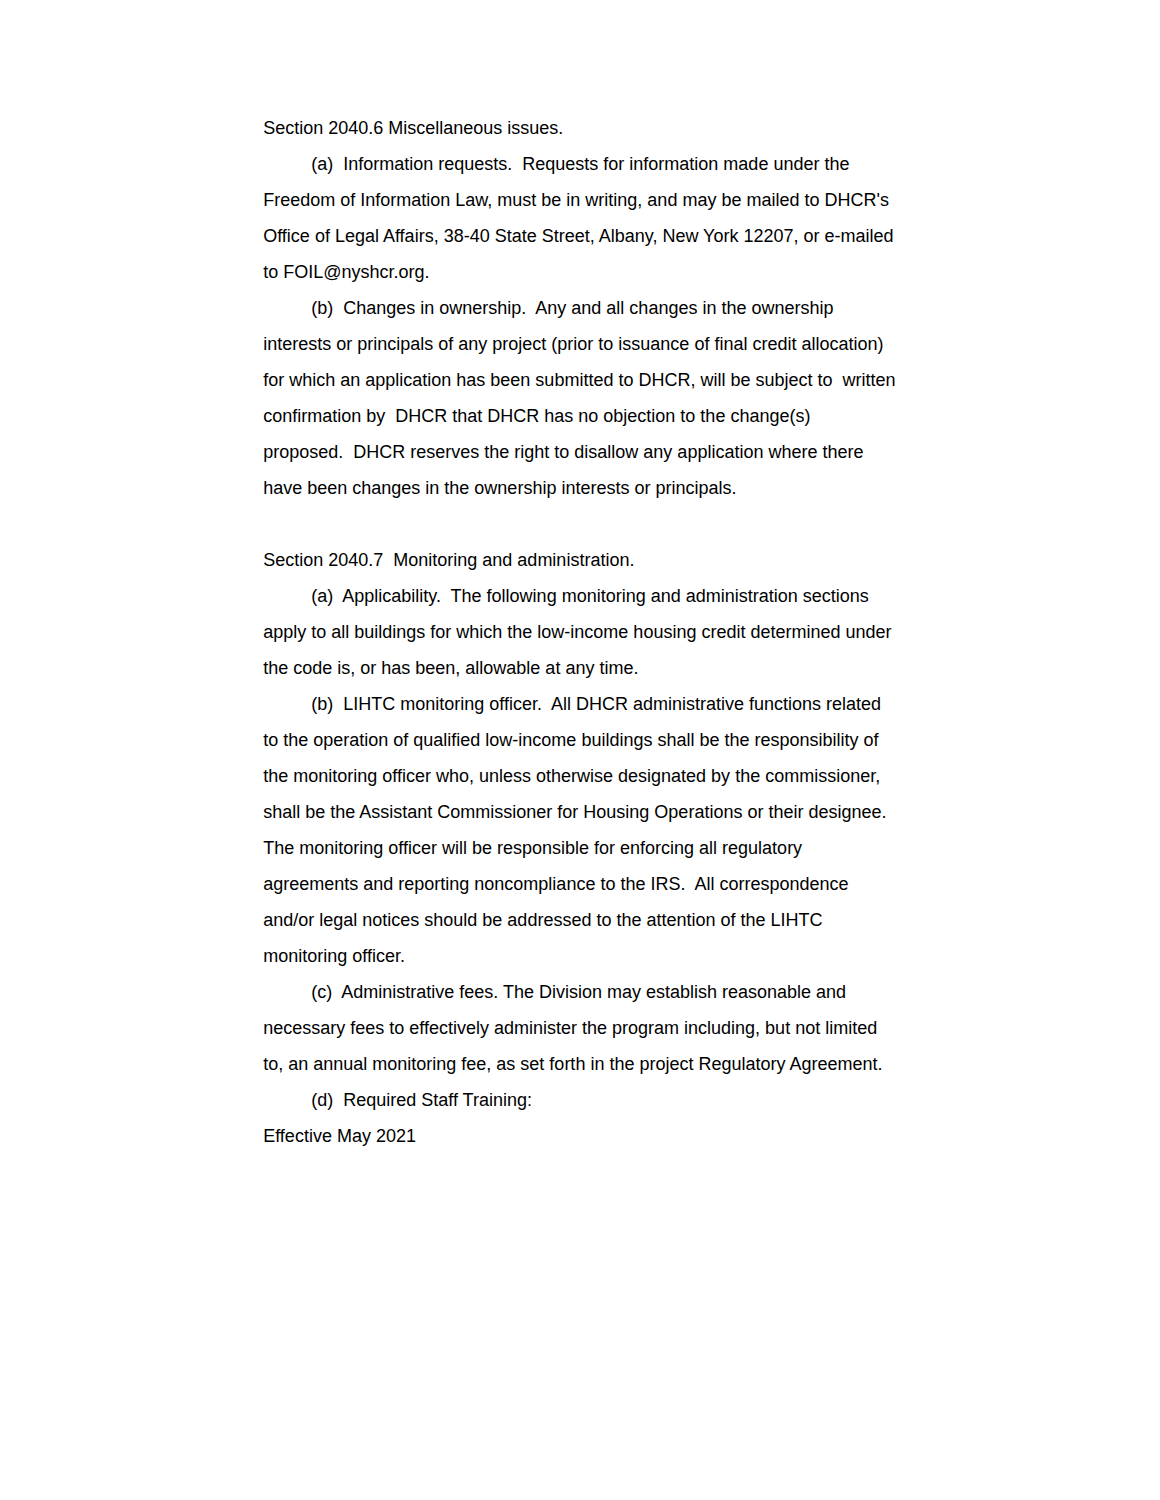Section 2040.6 Miscellaneous issues.
(a) Information requests. Requests for information made under the Freedom of Information Law, must be in writing, and may be mailed to DHCR's Office of Legal Affairs, 38-40 State Street, Albany, New York 12207, or e-mailed to FOIL@nyshcr.org.
(b) Changes in ownership. Any and all changes in the ownership interests or principals of any project (prior to issuance of final credit allocation) for which an application has been submitted to DHCR, will be subject to written confirmation by DHCR that DHCR has no objection to the change(s) proposed. DHCR reserves the right to disallow any application where there have been changes in the ownership interests or principals.
Section 2040.7 Monitoring and administration.
(a) Applicability. The following monitoring and administration sections apply to all buildings for which the low-income housing credit determined under the code is, or has been, allowable at any time.
(b) LIHTC monitoring officer. All DHCR administrative functions related to the operation of qualified low-income buildings shall be the responsibility of the monitoring officer who, unless otherwise designated by the commissioner, shall be the Assistant Commissioner for Housing Operations or their designee. The monitoring officer will be responsible for enforcing all regulatory agreements and reporting noncompliance to the IRS. All correspondence and/or legal notices should be addressed to the attention of the LIHTC monitoring officer.
(c) Administrative fees. The Division may establish reasonable and necessary fees to effectively administer the program including, but not limited to, an annual monitoring fee, as set forth in the project Regulatory Agreement.
(d) Required Staff Training:
Effective May 2021